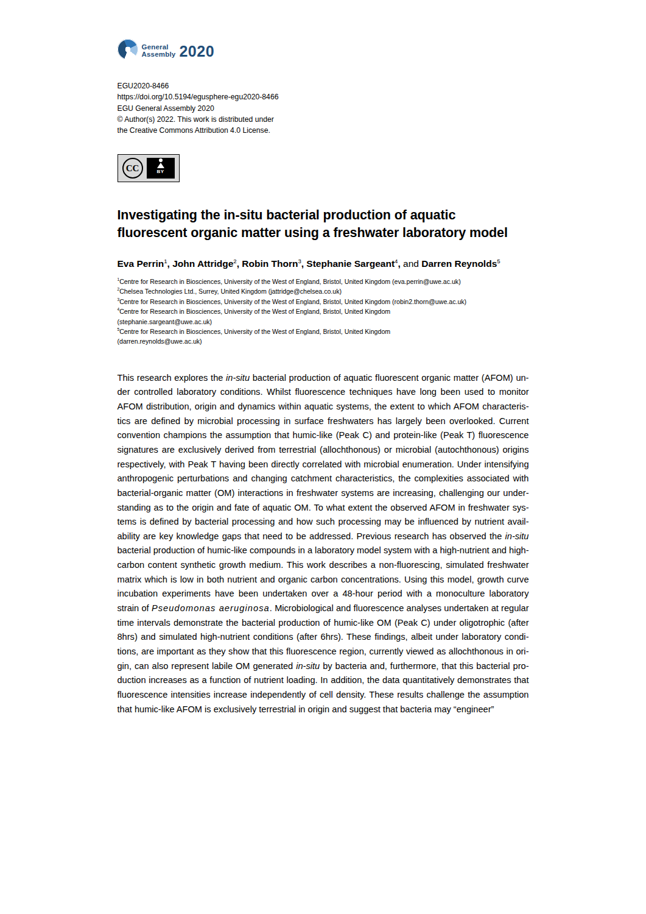General Assembly 2020
EGU2020-8466
https://doi.org/10.5194/egusphere-egu2020-8466
EGU General Assembly 2020
© Author(s) 2022. This work is distributed under
the Creative Commons Attribution 4.0 License.
CC
BY
Investigating the in-situ bacterial production of aquatic fluorescent organic matter using a freshwater laboratory model
Eva Perrin1, John Attridge2, Robin Thorn3, Stephanie Sargeant4, and Darren Reynolds5
1Centre for Research in Biosciences, University of the West of England, Bristol, United Kingdom (eva.perrin@uwe.ac.uk)
2Chelsea Technologies Ltd., Surrey, United Kingdom (jattridge@chelsea.co.uk)
3Centre for Research in Biosciences, University of the West of England, Bristol, United Kingdom (robin2.thorn@uwe.ac.uk)
4Centre for Research in Biosciences, University of the West of England, Bristol, United Kingdom
(stephanie.sargeant@uwe.ac.uk)
5Centre for Research in Biosciences, University of the West of England, Bristol, United Kingdom
(darren.reynolds@uwe.ac.uk)
This research explores the in-situ bacterial production of aquatic fluorescent organic matter (AFOM) under controlled laboratory conditions. Whilst fluorescence techniques have long been used to monitor AFOM distribution, origin and dynamics within aquatic systems, the extent to which AFOM characteristics are defined by microbial processing in surface freshwaters has largely been overlooked. Current convention champions the assumption that humic-like (Peak C) and protein-like (Peak T) fluorescence signatures are exclusively derived from terrestrial (allochthonous) or microbial (autochthonous) origins respectively, with Peak T having been directly correlated with microbial enumeration. Under intensifying anthropogenic perturbations and changing catchment characteristics, the complexities associated with bacterial-organic matter (OM) interactions in freshwater systems are increasing, challenging our understanding as to the origin and fate of aquatic OM. To what extent the observed AFOM in freshwater systems is defined by bacterial processing and how such processing may be influenced by nutrient availability are key knowledge gaps that need to be addressed. Previous research has observed the in-situ bacterial production of humic-like compounds in a laboratory model system with a high-nutrient and high-carbon content synthetic growth medium. This work describes a non-fluorescing, simulated freshwater matrix which is low in both nutrient and organic carbon concentrations. Using this model, growth curve incubation experiments have been undertaken over a 48-hour period with a monoculture laboratory strain of Pseudomonas aeruginosa. Microbiological and fluorescence analyses undertaken at regular time intervals demonstrate the bacterial production of humic-like OM (Peak C) under oligotrophic (after 8hrs) and simulated high-nutrient conditions (after 6hrs). These findings, albeit under laboratory conditions, are important as they show that this fluorescence region, currently viewed as allochthonous in origin, can also represent labile OM generated in-situ by bacteria and, furthermore, that this bacterial production increases as a function of nutrient loading. In addition, the data quantitatively demonstrates that fluorescence intensities increase independently of cell density. These results challenge the assumption that humic-like AFOM is exclusively terrestrial in origin and suggest that bacteria may “engineer”